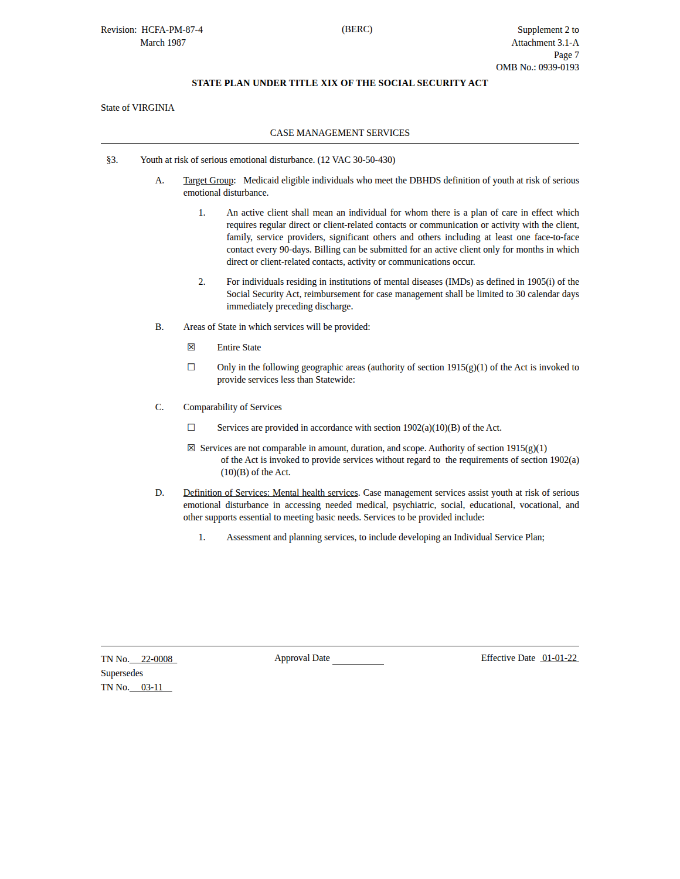Revision: HCFA-PM-87-4
March 1987
(BERC)
Supplement 2 to
Attachment 3.1-A
Page 7
OMB No.: 0939-0193
STATE PLAN UNDER TITLE XIX OF THE SOCIAL SECURITY ACT
State of VIRGINIA
CASE MANAGEMENT SERVICES
§3.
Youth at risk of serious emotional disturbance. (12 VAC 30-50-430)
A.
Target Group: Medicaid eligible individuals who meet the DBHDS definition of youth at risk of serious emotional disturbance.
1.
An active client shall mean an individual for whom there is a plan of care in effect which requires regular direct or client-related contacts or communication or activity with the client, family, service providers, significant others and others including at least one face-to-face contact every 90-days. Billing can be submitted for an active client only for months in which direct or client-related contacts, activity or communications occur.
2.
For individuals residing in institutions of mental diseases (IMDs) as defined in 1905(i) of the Social Security Act, reimbursement for case management shall be limited to 30 calendar days immediately preceding discharge.
B.
Areas of State in which services will be provided:
☒
Entire State
☐
Only in the following geographic areas (authority of section 1915(g)(1) of the Act is invoked to provide services less than Statewide:
C.
Comparability of Services
☐
Services are provided in accordance with section 1902(a)(10)(B) of the Act.
☒
Services are not comparable in amount, duration, and scope. Authority of section 1915(g)(1) of the Act is invoked to provide services without regard to the requirements of section 1902(a)(10)(B) of the Act.
D.
Definition of Services: Mental health services. Case management services assist youth at risk of serious emotional disturbance in accessing needed medical, psychiatric, social, educational, vocational, and other supports essential to meeting basic needs. Services to be provided include:
1.
Assessment and planning services, to include developing an Individual Service Plan;
TN No. 22-0008
Supersedes
TN No. 03-11
Approval Date
Effective Date 01-01-22